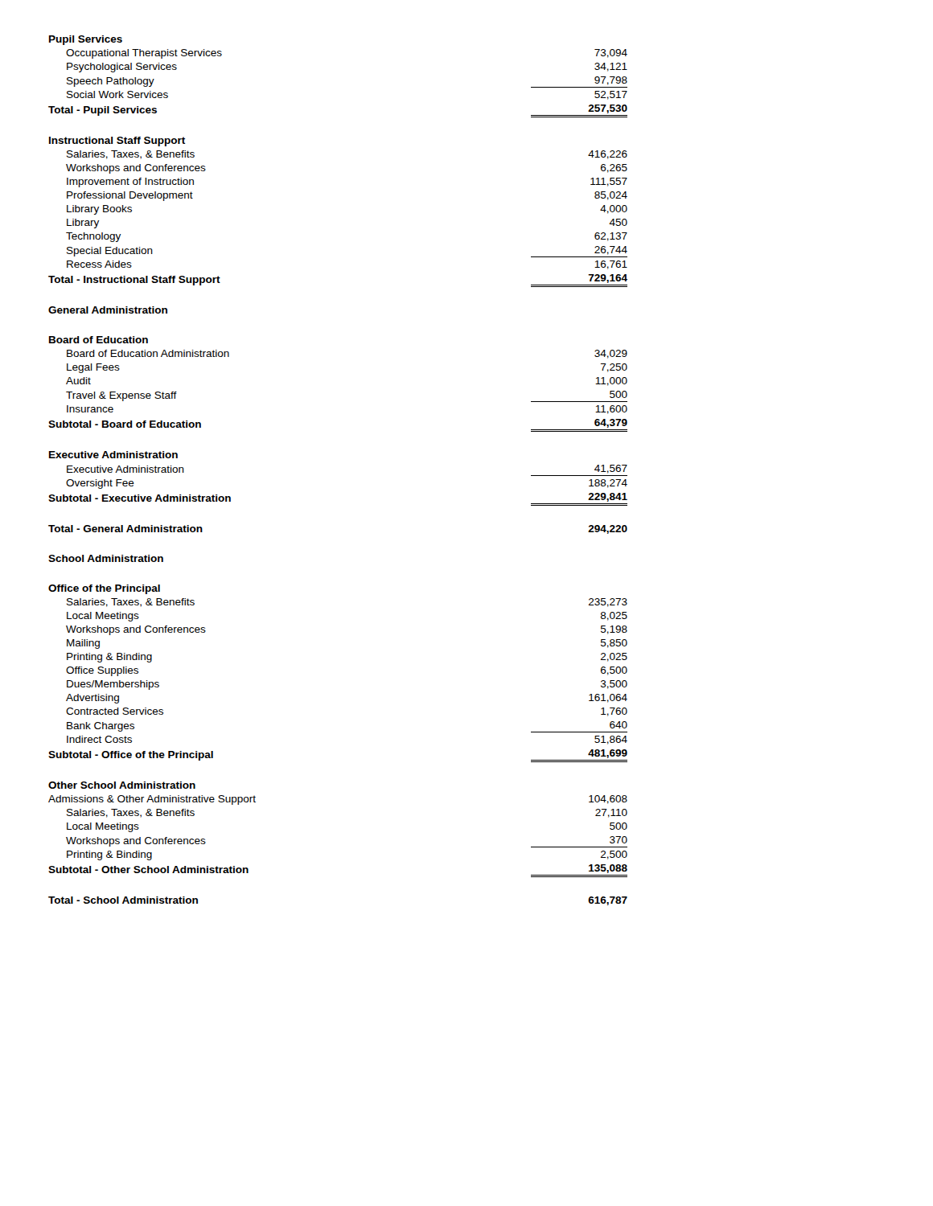| Pupil Services | |
| Occupational Therapist Services | 73,094 |
| Psychological Services | 34,121 |
| Speech Pathology | 97,798 |
| Social Work Services | 52,517 |
| Total - Pupil Services | 257,530 |
| Instructional Staff Support | |
| Salaries, Taxes, & Benefits | 416,226 |
| Workshops and Conferences | 6,265 |
| Improvement of Instruction | 111,557 |
| Professional Development | 85,024 |
| Library Books | 4,000 |
| Library | 450 |
| Technology | 62,137 |
| Special Education | 26,744 |
| Recess Aides | 16,761 |
| Total - Instructional Staff Support | 729,164 |
| General Administration | |
| Board of Education | |
| Board of Education Administration | 34,029 |
| Legal Fees | 7,250 |
| Audit | 11,000 |
| Travel & Expense Staff | 500 |
| Insurance | 11,600 |
| Subtotal - Board of Education | 64,379 |
| Executive Administration | |
| Executive Administration | 41,567 |
| Oversight Fee | 188,274 |
| Subtotal - Executive Administration | 229,841 |
| Total - General Administration | 294,220 |
| School Administration | |
| Office of the Principal | |
| Salaries, Taxes, & Benefits | 235,273 |
| Local Meetings | 8,025 |
| Workshops and Conferences | 5,198 |
| Mailing | 5,850 |
| Printing & Binding | 2,025 |
| Office Supplies | 6,500 |
| Dues/Memberships | 3,500 |
| Advertising | 161,064 |
| Contracted Services | 1,760 |
| Bank Charges | 640 |
| Indirect Costs | 51,864 |
| Subtotal - Office of the Principal | 481,699 |
| Other School Administration | |
| Admissions & Other Administrative Support | 104,608 |
| Salaries, Taxes, & Benefits | 27,110 |
| Local Meetings | 500 |
| Workshops and Conferences | 370 |
| Printing & Binding | 2,500 |
| Subtotal - Other School Administration | 135,088 |
| Total - School Administration | 616,787 |